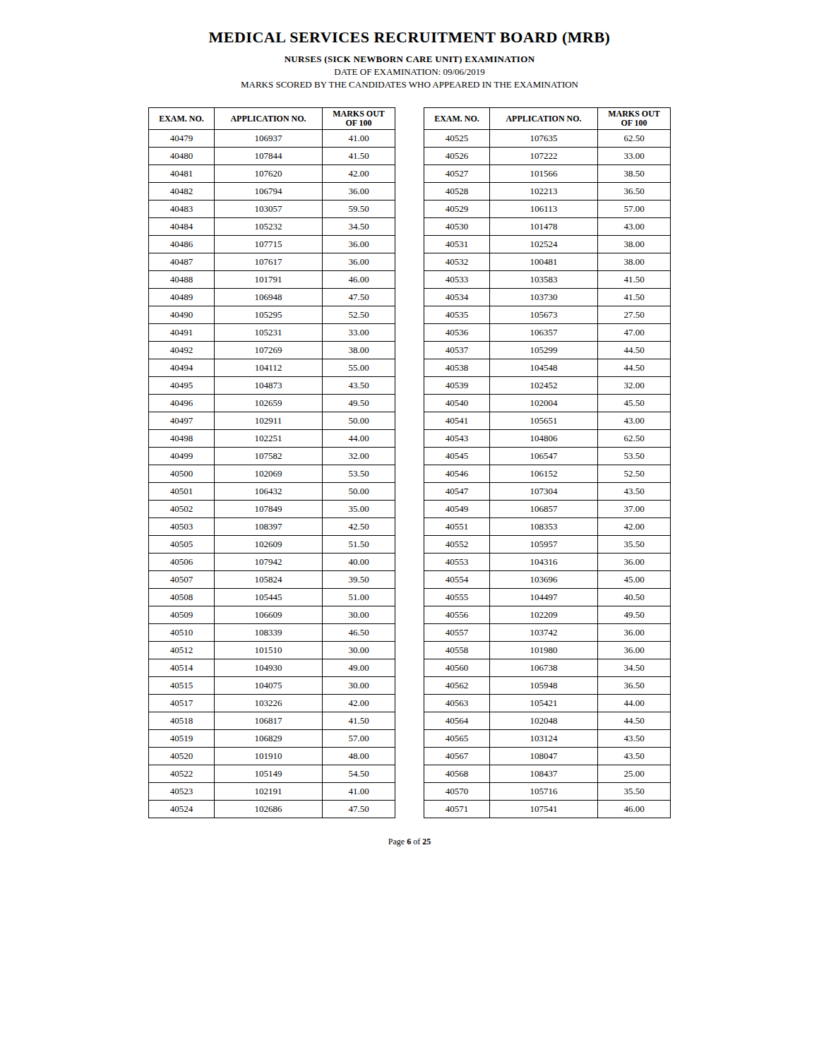MEDICAL SERVICES RECRUITMENT BOARD (MRB)
NURSES (SICK NEWBORN CARE UNIT) EXAMINATION
DATE OF EXAMINATION: 09/06/2019
MARKS SCORED BY THE CANDIDATES WHO APPEARED IN THE EXAMINATION
| EXAM. NO. | APPLICATION NO. | MARKS OUT OF 100 |
| --- | --- | --- |
| 40479 | 106937 | 41.00 |
| 40480 | 107844 | 41.50 |
| 40481 | 107620 | 42.00 |
| 40482 | 106794 | 36.00 |
| 40483 | 103057 | 59.50 |
| 40484 | 105232 | 34.50 |
| 40486 | 107715 | 36.00 |
| 40487 | 107617 | 36.00 |
| 40488 | 101791 | 46.00 |
| 40489 | 106948 | 47.50 |
| 40490 | 105295 | 52.50 |
| 40491 | 105231 | 33.00 |
| 40492 | 107269 | 38.00 |
| 40494 | 104112 | 55.00 |
| 40495 | 104873 | 43.50 |
| 40496 | 102659 | 49.50 |
| 40497 | 102911 | 50.00 |
| 40498 | 102251 | 44.00 |
| 40499 | 107582 | 32.00 |
| 40500 | 102069 | 53.50 |
| 40501 | 106432 | 50.00 |
| 40502 | 107849 | 35.00 |
| 40503 | 108397 | 42.50 |
| 40505 | 102609 | 51.50 |
| 40506 | 107942 | 40.00 |
| 40507 | 105824 | 39.50 |
| 40508 | 105445 | 51.00 |
| 40509 | 106609 | 30.00 |
| 40510 | 108339 | 46.50 |
| 40512 | 101510 | 30.00 |
| 40514 | 104930 | 49.00 |
| 40515 | 104075 | 30.00 |
| 40517 | 103226 | 42.00 |
| 40518 | 106817 | 41.50 |
| 40519 | 106829 | 57.00 |
| 40520 | 101910 | 48.00 |
| 40522 | 105149 | 54.50 |
| 40523 | 102191 | 41.00 |
| 40524 | 102686 | 47.50 |
| EXAM. NO. | APPLICATION NO. | MARKS OUT OF 100 |
| --- | --- | --- |
| 40525 | 107635 | 62.50 |
| 40526 | 107222 | 33.00 |
| 40527 | 101566 | 38.50 |
| 40528 | 102213 | 36.50 |
| 40529 | 106113 | 57.00 |
| 40530 | 101478 | 43.00 |
| 40531 | 102524 | 38.00 |
| 40532 | 100481 | 38.00 |
| 40533 | 103583 | 41.50 |
| 40534 | 103730 | 41.50 |
| 40535 | 105673 | 27.50 |
| 40536 | 106357 | 47.00 |
| 40537 | 105299 | 44.50 |
| 40538 | 104548 | 44.50 |
| 40539 | 102452 | 32.00 |
| 40540 | 102004 | 45.50 |
| 40541 | 105651 | 43.00 |
| 40543 | 104806 | 62.50 |
| 40545 | 106547 | 53.50 |
| 40546 | 106152 | 52.50 |
| 40547 | 107304 | 43.50 |
| 40549 | 106857 | 37.00 |
| 40551 | 108353 | 42.00 |
| 40552 | 105957 | 35.50 |
| 40553 | 104316 | 36.00 |
| 40554 | 103696 | 45.00 |
| 40555 | 104497 | 40.50 |
| 40556 | 102209 | 49.50 |
| 40557 | 103742 | 36.00 |
| 40558 | 101980 | 36.00 |
| 40560 | 106738 | 34.50 |
| 40562 | 105948 | 36.50 |
| 40563 | 105421 | 44.00 |
| 40564 | 102048 | 44.50 |
| 40565 | 103124 | 43.50 |
| 40567 | 108047 | 43.50 |
| 40568 | 108437 | 25.00 |
| 40570 | 105716 | 35.50 |
| 40571 | 107541 | 46.00 |
Page 6 of 25